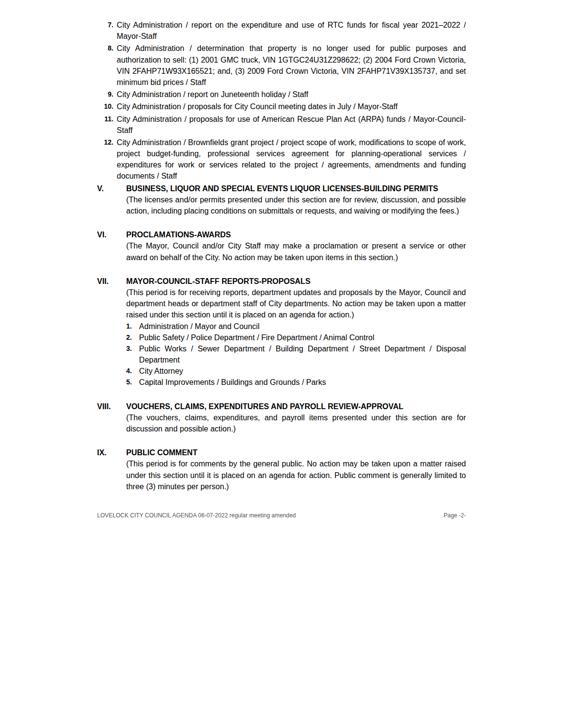7. City Administration / report on the expenditure and use of RTC funds for fiscal year 2021–2022 / Mayor-Staff
8. City Administration / determination that property is no longer used for public purposes and authorization to sell: (1) 2001 GMC truck, VIN 1GTGC24U31Z298622; (2) 2004 Ford Crown Victoria, VIN 2FAHP71W93X165521; and, (3) 2009 Ford Crown Victoria, VIN 2FAHP71V39X135737, and set minimum bid prices / Staff
9. City Administration / report on Juneteenth holiday / Staff
10. City Administration / proposals for City Council meeting dates in July / Mayor-Staff
11. City Administration / proposals for use of American Rescue Plan Act (ARPA) funds / Mayor-Council-Staff
12. City Administration / Brownfields grant project / project scope of work, modifications to scope of work, project budget-funding, professional services agreement for planning-operational services / expenditures for work or services related to the project / agreements, amendments and funding documents / Staff
V.
Business, Liquor and Special Events Liquor Licenses-Building Permits
(The licenses and/or permits presented under this section are for review, discussion, and possible action, including placing conditions on submittals or requests, and waiving or modifying the fees.)
VI.
Proclamations-Awards
(The Mayor, Council and/or City Staff may make a proclamation or present a service or other award on behalf of the City. No action may be taken upon items in this section.)
VII.
Mayor-Council-Staff Reports-Proposals
(This period is for receiving reports, department updates and proposals by the Mayor, Council and department heads or department staff of City departments. No action may be taken upon a matter raised under this section until it is placed on an agenda for action.)
1. Administration / Mayor and Council
2. Public Safety / Police Department / Fire Department / Animal Control
3. Public Works / Sewer Department / Building Department / Street Department / Disposal Department
4. City Attorney
5. Capital Improvements / Buildings and Grounds / Parks
VIII.
Vouchers, Claims, Expenditures and Payroll Review-Approval
(The vouchers, claims, expenditures, and payroll items presented under this section are for discussion and possible action.)
IX.
Public Comment
(This period is for comments by the general public. No action may be taken upon a matter raised under this section until it is placed on an agenda for action. Public comment is generally limited to three (3) minutes per person.)
LOVELOCK CITY COUNCIL AGENDA 06-07-2022 regular meeting amended Page -2-